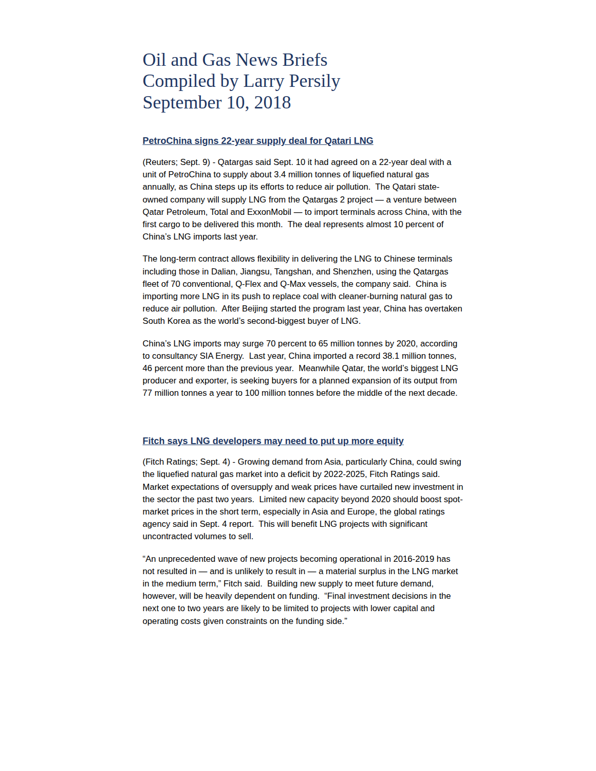Oil and Gas News Briefs
Compiled by Larry Persily
September 10, 2018
PetroChina signs 22-year supply deal for Qatari LNG
(Reuters; Sept. 9) - Qatargas said Sept. 10 it had agreed on a 22-year deal with a unit of PetroChina to supply about 3.4 million tonnes of liquefied natural gas annually, as China steps up its efforts to reduce air pollution. The Qatari state-owned company will supply LNG from the Qatargas 2 project — a venture between Qatar Petroleum, Total and ExxonMobil — to import terminals across China, with the first cargo to be delivered this month. The deal represents almost 10 percent of China’s LNG imports last year.
The long-term contract allows flexibility in delivering the LNG to Chinese terminals including those in Dalian, Jiangsu, Tangshan, and Shenzhen, using the Qatargas fleet of 70 conventional, Q-Flex and Q-Max vessels, the company said. China is importing more LNG in its push to replace coal with cleaner-burning natural gas to reduce air pollution. After Beijing started the program last year, China has overtaken South Korea as the world’s second-biggest buyer of LNG.
China’s LNG imports may surge 70 percent to 65 million tonnes by 2020, according to consultancy SIA Energy. Last year, China imported a record 38.1 million tonnes, 46 percent more than the previous year. Meanwhile Qatar, the world’s biggest LNG producer and exporter, is seeking buyers for a planned expansion of its output from 77 million tonnes a year to 100 million tonnes before the middle of the next decade.
Fitch says LNG developers may need to put up more equity
(Fitch Ratings; Sept. 4) - Growing demand from Asia, particularly China, could swing the liquefied natural gas market into a deficit by 2022-2025, Fitch Ratings said. Market expectations of oversupply and weak prices have curtailed new investment in the sector the past two years. Limited new capacity beyond 2020 should boost spot-market prices in the short term, especially in Asia and Europe, the global ratings agency said in Sept. 4 report. This will benefit LNG projects with significant uncontracted volumes to sell.
“An unprecedented wave of new projects becoming operational in 2016-2019 has not resulted in — and is unlikely to result in — a material surplus in the LNG market in the medium term,” Fitch said. Building new supply to meet future demand, however, will be heavily dependent on funding. “Final investment decisions in the next one to two years are likely to be limited to projects with lower capital and operating costs given constraints on the funding side.”